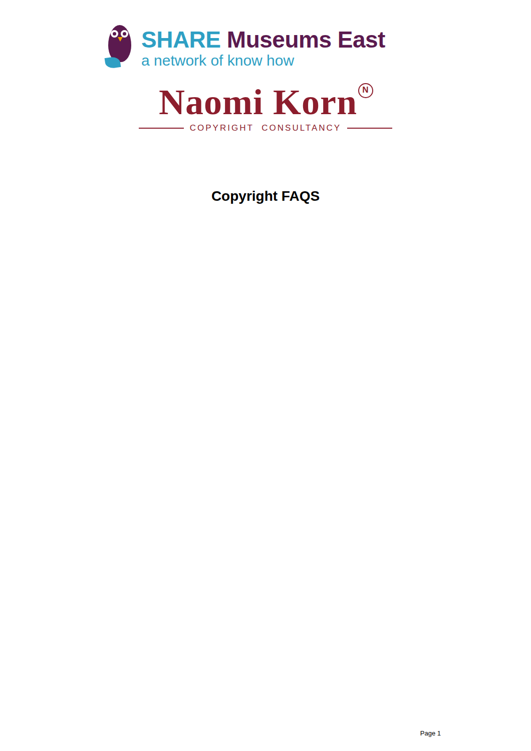SHARE Museums East
a network of know how
Naomi KornN
COPYRIGHT CONSULTANCY
Copyright FAQS
Page 1